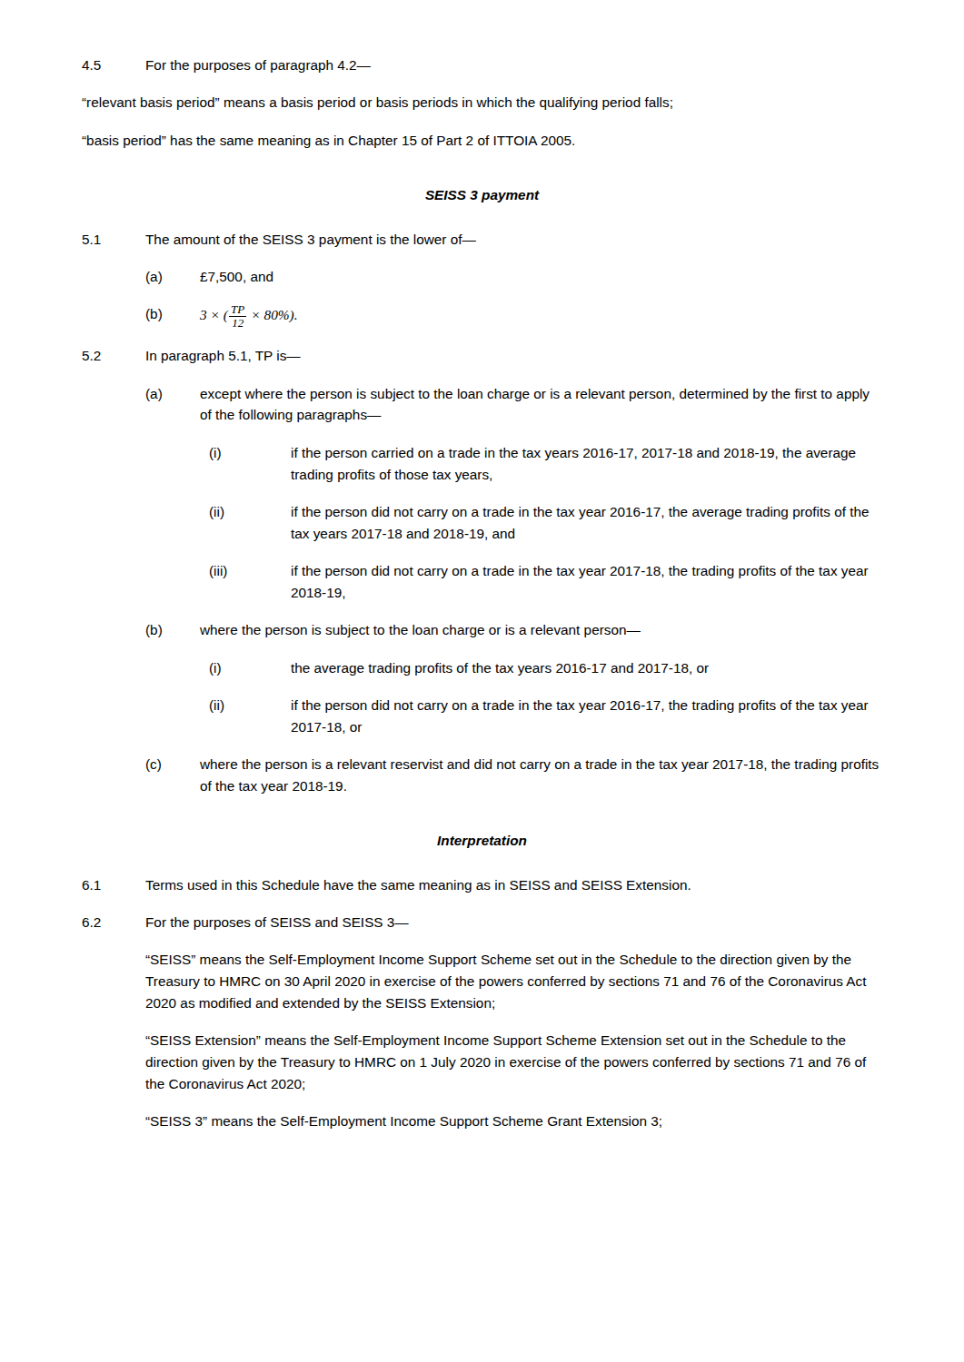4.5
For the purposes of paragraph 4.2—
“relevant basis period” means a basis period or basis periods in which the qualifying period falls;
“basis period” has the same meaning as in Chapter 15 of Part 2 of ITTOIA 2005.
SEISS 3 payment
5.1
The amount of the SEISS 3 payment is the lower of—
(a)
£7,500, and
(b)
3 × (TP 12 × 80%).
5.2
In paragraph 5.1, TP is—
(a)
except where the person is subject to the loan charge or is a relevant person, determined by the first to apply of the following paragraphs—
(i)
if the person carried on a trade in the tax years 2016-17, 2017-18 and 2018-19, the average trading profits of those tax years,
(ii)
if the person did not carry on a trade in the tax year 2016-17, the average trading profits of the tax years 2017-18 and 2018-19, and
(iii)
if the person did not carry on a trade in the tax year 2017-18, the trading profits of the tax year 2018-19,
(b)
where the person is subject to the loan charge or is a relevant person—
(i)
the average trading profits of the tax years 2016-17 and 2017-18, or
(ii)
if the person did not carry on a trade in the tax year 2016-17, the trading profits of the tax year 2017-18, or
(c)
where the person is a relevant reservist and did not carry on a trade in the tax year 2017-18, the trading profits of the tax year 2018-19.
Interpretation
6.1
Terms used in this Schedule have the same meaning as in SEISS and SEISS Extension.
6.2
For the purposes of SEISS and SEISS 3—
“SEISS” means the Self-Employment Income Support Scheme set out in the Schedule to the direction given by the Treasury to HMRC on 30 April 2020 in exercise of the powers conferred by sections 71 and 76 of the Coronavirus Act 2020 as modified and extended by the SEISS Extension;
“SEISS Extension” means the Self-Employment Income Support Scheme Extension set out in the Schedule to the direction given by the Treasury to HMRC on 1 July 2020 in exercise of the powers conferred by sections 71 and 76 of the Coronavirus Act 2020;
“SEISS 3” means the Self-Employment Income Support Scheme Grant Extension 3;